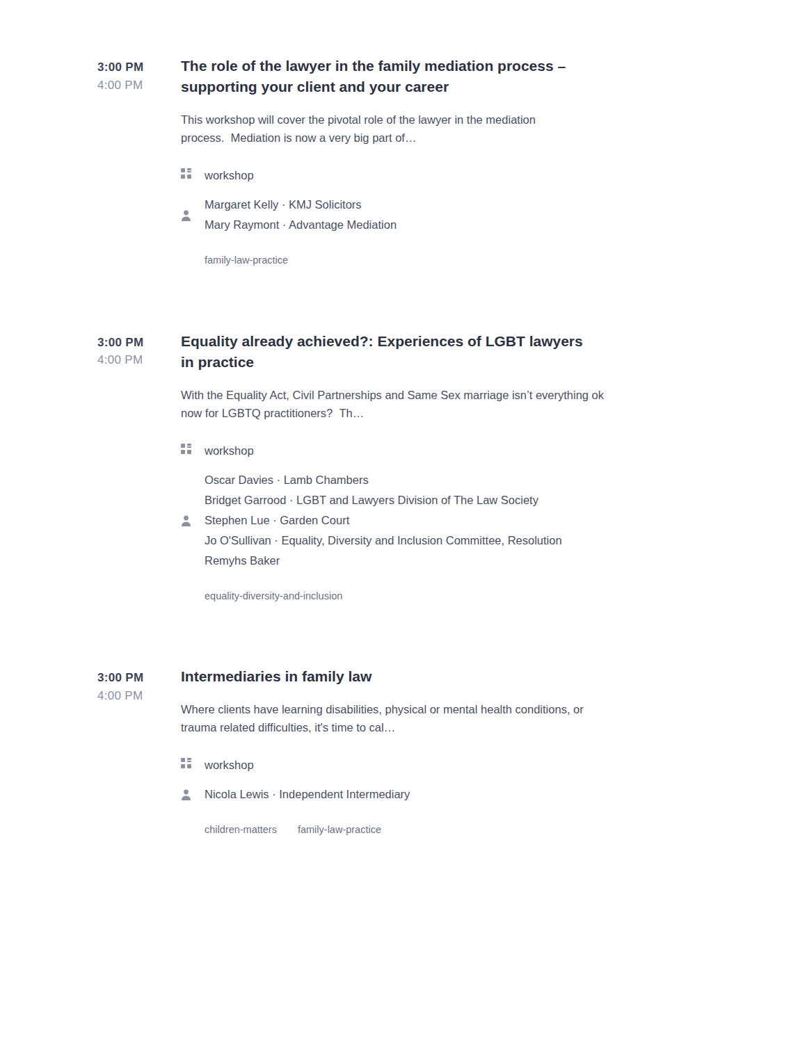3:00 PM
4:00 PM
The role of the lawyer in the family mediation process – supporting your client and your career
This workshop will cover the pivotal role of the lawyer in the mediation process. Mediation is now a very big part of…
workshop
Margaret Kelly · KMJ Solicitors
Mary Raymont · Advantage Mediation
family-law-practice
3:00 PM
4:00 PM
Equality already achieved?: Experiences of LGBT lawyers in practice
With the Equality Act, Civil Partnerships and Same Sex marriage isn’t everything ok now for LGBTQ practitioners? Th…
workshop
Oscar Davies · Lamb Chambers
Bridget Garrood · LGBT and Lawyers Division of The Law Society
Stephen Lue · Garden Court
Jo O'Sullivan · Equality, Diversity and Inclusion Committee, Resolution
Remyhs Baker
equality-diversity-and-inclusion
3:00 PM
4:00 PM
Intermediaries in family law
Where clients have learning disabilities, physical or mental health conditions, or trauma related difficulties, it's time to cal…
workshop
Nicola Lewis · Independent Intermediary
children-matters family-law-practice